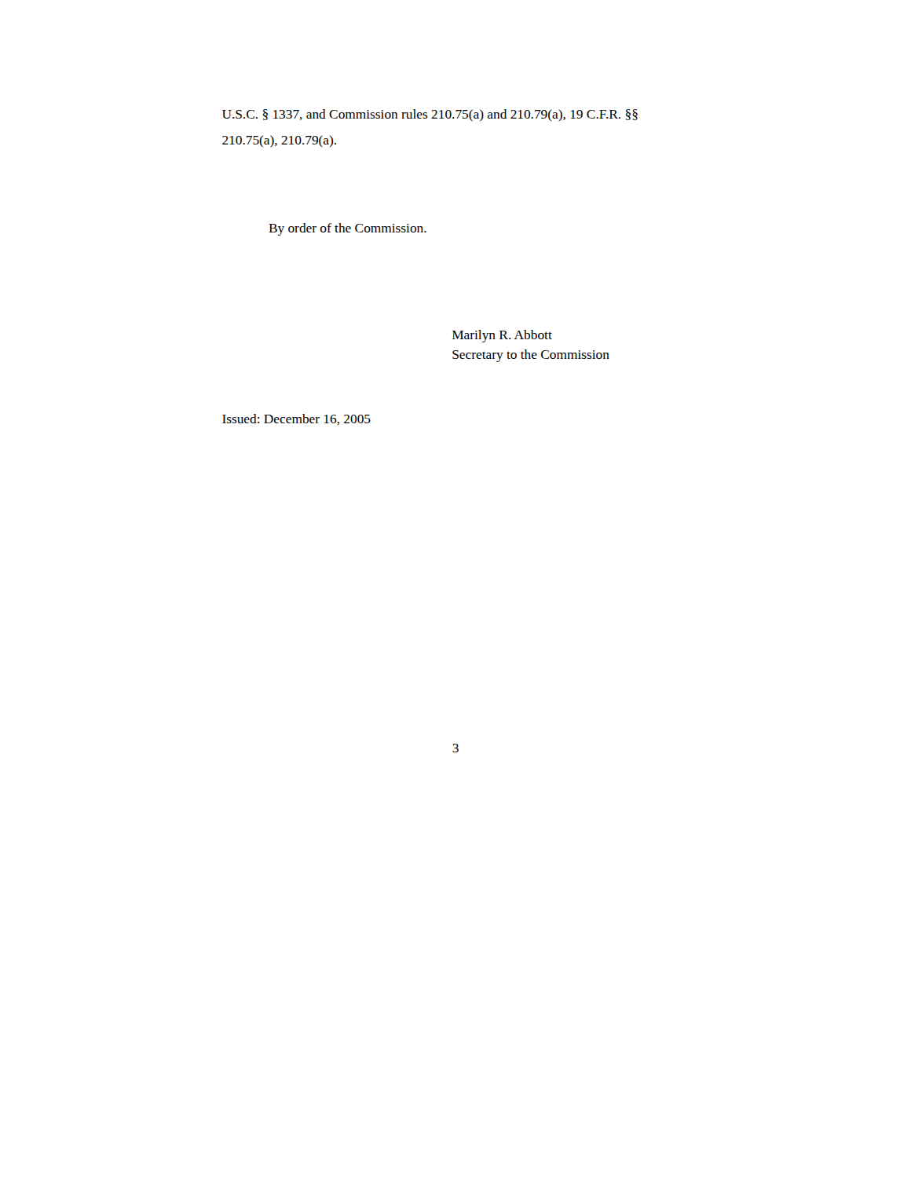U.S.C. § 1337, and Commission rules 210.75(a) and 210.79(a), 19 C.F.R. §§ 210.75(a), 210.79(a).
By order of the Commission.
Marilyn R. Abbott Secretary to the Commission
Issued: December 16, 2005
3